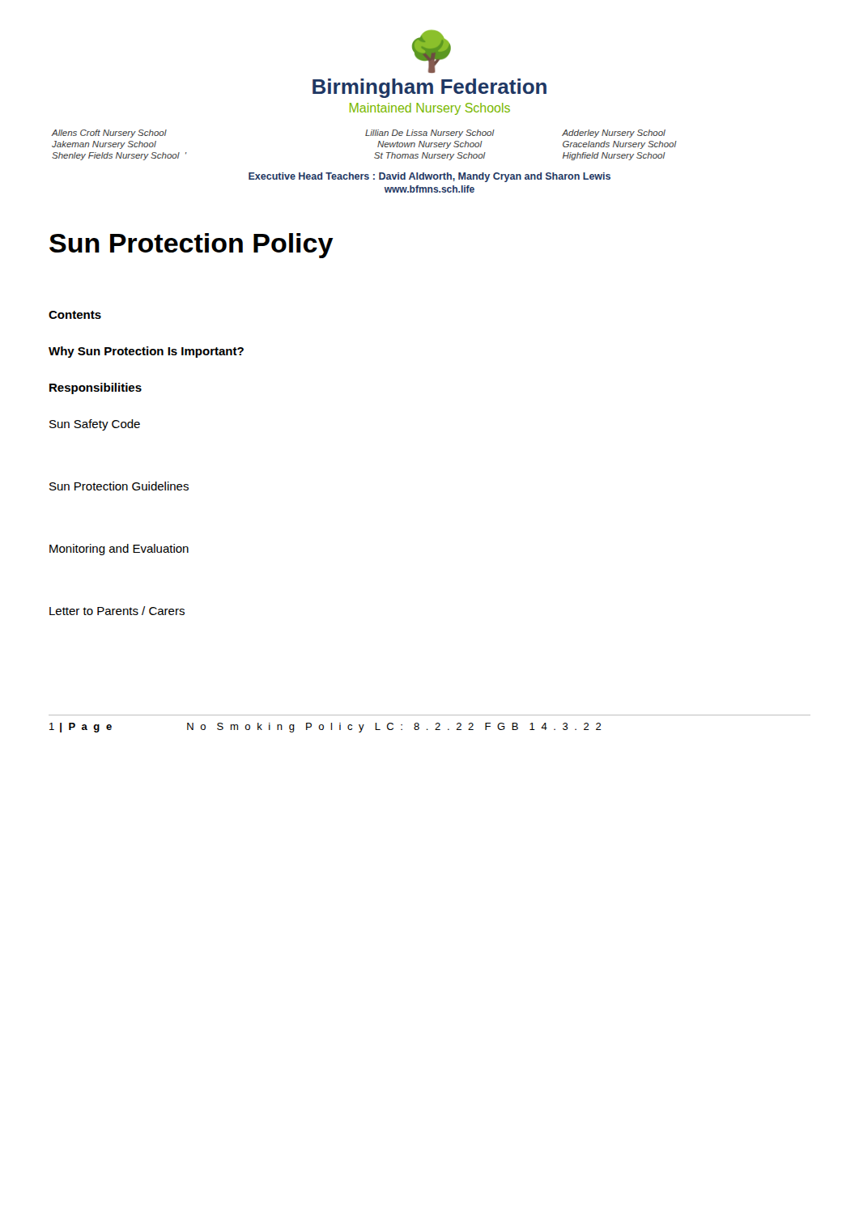🌳
Birmingham Federation
Maintained Nursery Schools
| Allens Croft Nursery School | Lillian De Lissa Nursery School | Adderley Nursery School |
| Jakeman Nursery School | Newtown Nursery School | Gracelands Nursery School |
| Shenley Fields Nursery School ' | St Thomas Nursery School | Highfield Nursery School |
Executive Head Teachers : David Aldworth, Mandy Cryan and Sharon Lewis
www.bfmns.sch.life
Sun Protection Policy
Contents
Why Sun Protection Is Important?
Responsibilities
Sun Safety Code
Sun Protection Guidelines
Monitoring and Evaluation
Letter to Parents / Carers
1 | P a g e N o S m o k i n g P o l i c y L C : 8 . 2 . 2 2 F G B 1 4 . 3 . 2 2